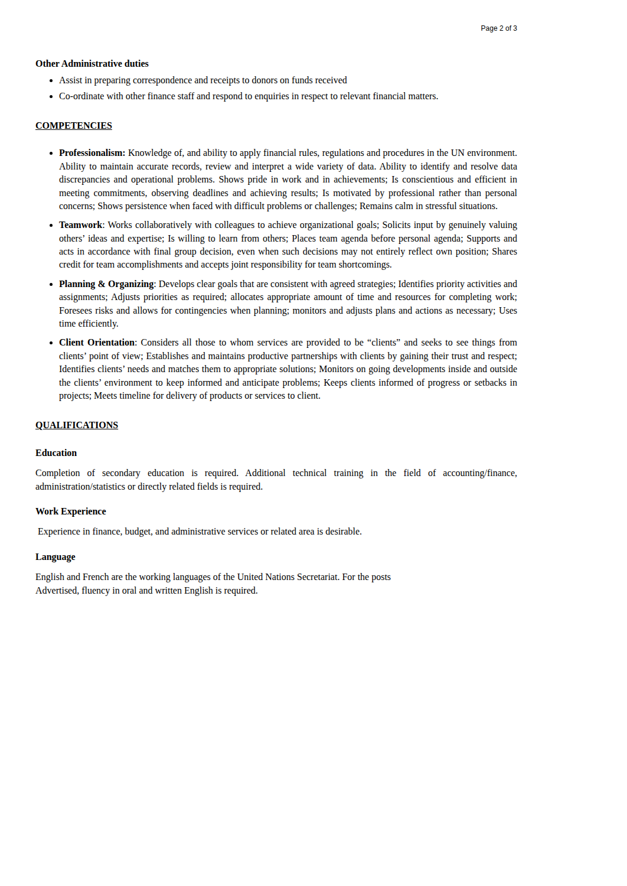Page 2 of 3
Other Administrative duties
Assist in preparing correspondence and receipts to donors on funds received
Co-ordinate with other finance staff and respond to enquiries in respect to relevant financial matters.
COMPETENCIES
Professionalism: Knowledge of, and ability to apply financial rules, regulations and procedures in the UN environment. Ability to maintain accurate records, review and interpret a wide variety of data. Ability to identify and resolve data discrepancies and operational problems. Shows pride in work and in achievements; Is conscientious and efficient in meeting commitments, observing deadlines and achieving results; Is motivated by professional rather than personal concerns; Shows persistence when faced with difficult problems or challenges; Remains calm in stressful situations.
Teamwork: Works collaboratively with colleagues to achieve organizational goals; Solicits input by genuinely valuing others’ ideas and expertise; Is willing to learn from others; Places team agenda before personal agenda; Supports and acts in accordance with final group decision, even when such decisions may not entirely reflect own position; Shares credit for team accomplishments and accepts joint responsibility for team shortcomings.
Planning & Organizing: Develops clear goals that are consistent with agreed strategies; Identifies priority activities and assignments; Adjusts priorities as required; allocates appropriate amount of time and resources for completing work; Foresees risks and allows for contingencies when planning; monitors and adjusts plans and actions as necessary; Uses time efficiently.
Client Orientation: Considers all those to whom services are provided to be “clients” and seeks to see things from clients’ point of view; Establishes and maintains productive partnerships with clients by gaining their trust and respect; Identifies clients’ needs and matches them to appropriate solutions; Monitors on going developments inside and outside the clients’ environment to keep informed and anticipate problems; Keeps clients informed of progress or setbacks in projects; Meets timeline for delivery of products or services to client.
QUALIFICATIONS
Education
Completion of secondary education is required. Additional technical training in the field of accounting/finance, administration/statistics or directly related fields is required.
Work Experience
Experience in finance, budget, and administrative services or related area is desirable.
Language
English and French are the working languages of the United Nations Secretariat. For the posts
Advertised, fluency in oral and written English is required.